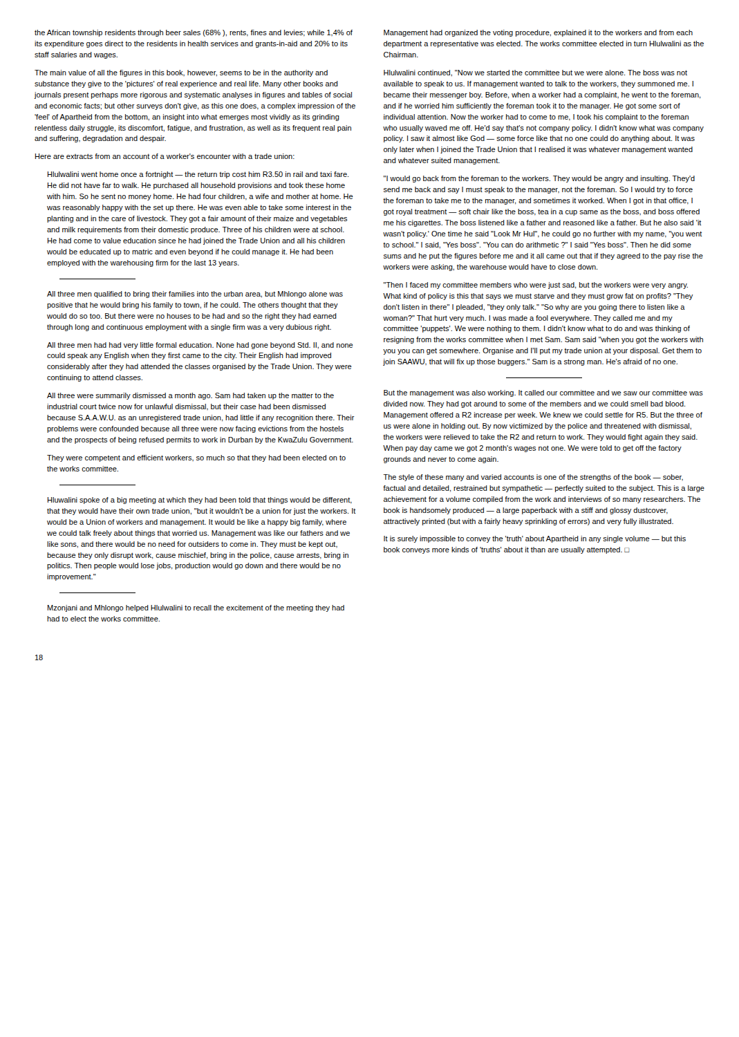the African township residents through beer sales (68% ), rents, fines and levies; while 1,4% of its expenditure goes direct to the residents in health services and grants-in-aid and 20% to its staff salaries and wages.
The main value of all the figures in this book, however, seems to be in the authority and substance they give to the 'pictures' of real experience and real life. Many other books and journals present perhaps more rigorous and systematic analyses in figures and tables of social and economic facts; but other surveys don't give, as this one does, a complex impression of the 'feel' of Apartheid from the bottom, an insight into what emerges most vividly as its grinding relentless daily struggle, its discomfort, fatigue, and frustration, as well as its frequent real pain and suffering, degradation and despair.
Here are extracts from an account of a worker's encounter with a trade union:
Hlulwalini went home once a fortnight — the return trip cost him R3.50 in rail and taxi fare. He did not have far to walk. He purchased all household provisions and took these home with him. So he sent no money home. He had four children, a wife and mother at home. He was reasonably happy with the set up there. He was even able to take some interest in the planting and in the care of livestock. They got a fair amount of their maize and vegetables and milk requirements from their domestic produce. Three of his children were at school. He had come to value education since he had joined the Trade Union and all his children would be educated up to matric and even beyond if he could manage it. He had been employed with the warehousing firm for the last 13 years.
All three men qualified to bring their families into the urban area, but Mhlongo alone was positive that he would bring his family to town, if he could. The others thought that they would do so too. But there were no houses to be had and so the right they had earned through long and continuous employment with a single firm was a very dubious right.
All three men had had very little formal education. None had gone beyond Std. II, and none could speak any English when they first came to the city. Their English had improved considerably after they had attended the classes organised by the Trade Union. They were continuing to attend classes.
All three were summarily dismissed a month ago. Sam had taken up the matter to the industrial court twice now for unlawful dismissal, but their case had been dismissed because S.A.A.W.U. as an unregistered trade union, had little if any recognition there. Their problems were confounded because all three were now facing evictions from the hostels and the prospects of being refused permits to work in Durban by the KwaZulu Government.
They were competent and efficient workers, so much so that they had been elected on to the works committee.
Hluwalini spoke of a big meeting at which they had been told that things would be different, that they would have their own trade union, "but it wouldn't be a union for just the workers. It would be a Union of workers and management. It would be like a happy big family, where we could talk freely about things that worried us. Management was like our fathers and we like sons, and there would be no need for outsiders to come in. They must be kept out, because they only disrupt work, cause mischief, bring in the police, cause arrests, bring in politics. Then people would lose jobs, production would go down and there would be no improvement."
Mzonjani and Mhlongo helped Hlulwalini to recall the excitement of the meeting they had had to elect the works committee.
Management had organized the voting procedure, explained it to the workers and from each department a representative was elected. The works committee elected in turn Hlulwalini as the Chairman.
Hlulwalini continued, "Now we started the committee but we were alone. The boss was not available to speak to us. If management wanted to talk to the workers, they summoned me. I became their messenger boy. Before, when a worker had a complaint, he went to the foreman, and if he worried him sufficiently the foreman took it to the manager. He got some sort of individual attention. Now the worker had to come to me, I took his complaint to the foreman who usually waved me off. He'd say that's not company policy. I didn't know what was company policy. I saw it almost like God — some force like that no one could do anything about. It was only later when I joined the Trade Union that I realised it was whatever management wanted and whatever suited management.
"I would go back from the foreman to the workers. They would be angry and insulting. They'd send me back and say I must speak to the manager, not the foreman. So I would try to force the foreman to take me to the manager, and sometimes it worked. When I got in that office, I got royal treatment — soft chair like the boss, tea in a cup same as the boss, and boss offered me his cigarettes. The boss listened like a father and reasoned like a father. But he also said 'it wasn't policy.' One time he said "Look Mr Hul", he could go no further with my name, "you went to school." I said, "Yes boss". "You can do arithmetic ?" I said "Yes boss". Then he did some sums and he put the figures before me and it all came out that if they agreed to the pay rise the workers were asking, the warehouse would have to close down.
"Then I faced my committee members who were just sad, but the workers were very angry. What kind of policy is this that says we must starve and they must grow fat on profits? "They don't listen in there" I pleaded, "they only talk." "So why are you going there to listen like a woman?" That hurt very much. I was made a fool everywhere. They called me and my committee 'puppets'. We were nothing to them. I didn't know what to do and was thinking of resigning from the works committee when I met Sam. Sam said "when you got the workers with you you can get somewhere. Organise and I'll put my trade union at your disposal. Get them to join SAAWU, that will fix up those buggers." Sam is a strong man. He's afraid of no one.
But the management was also working. It called our committee and we saw our committee was divided now. They had got around to some of the members and we could smell bad blood. Management offered a R2 increase per week. We knew we could settle for R5. But the three of us were alone in holding out. By now victimized by the police and threatened with dismissal, the workers were relieved to take the R2 and return to work. They would fight again they said. When pay day came we got 2 month's wages not one. We were told to get off the factory grounds and never to come again.
The style of these many and varied accounts is one of the strengths of the book — sober, factual and detailed, restrained but sympathetic — perfectly suited to the subject. This is a large achievement for a volume compiled from the work and interviews of so many researchers. The book is handsomely produced — a large paperback with a stiff and glossy dustcover, attractively printed (but with a fairly heavy sprinkling of errors) and very fully illustrated.
It is surely impossible to convey the 'truth' about Apartheid in any single volume — but this book conveys more kinds of 'truths' about it than are usually attempted. □
18